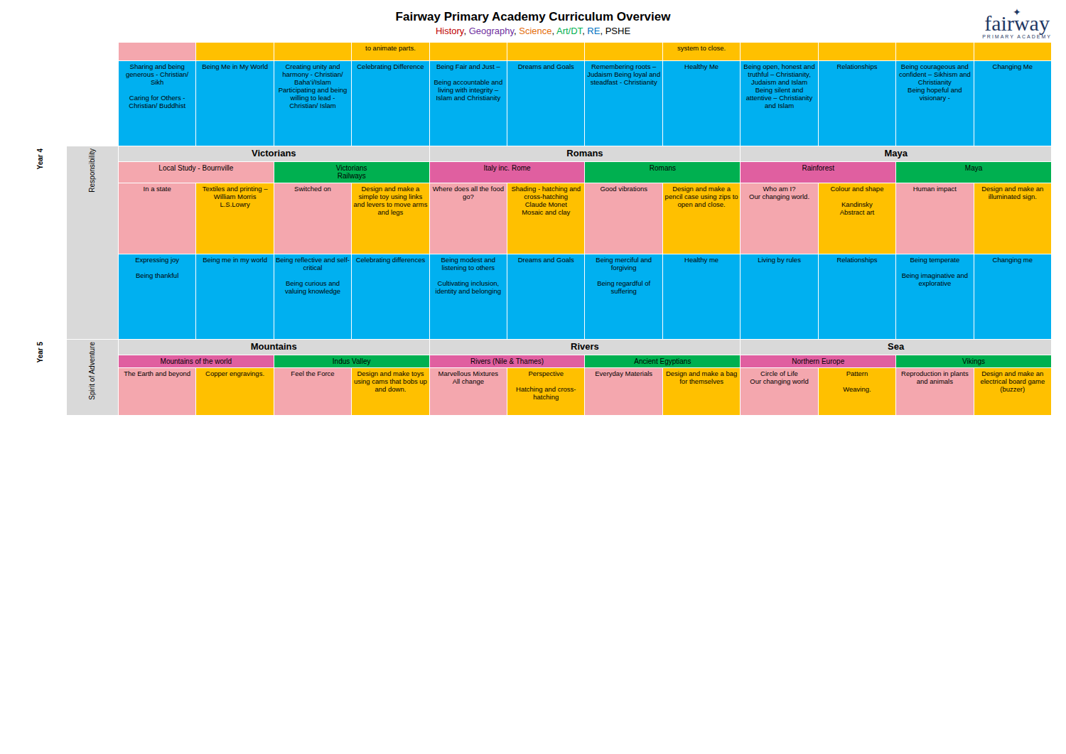✦
fairway
PRIMARY ACADEMY
Fairway Primary Academy Curriculum Overview
History, Geography, Science, Art/DT, RE, PSHE
| | | | | | to animate parts. | | | | system to close. | | | | |
| | | Sharing and being generous - Christian/ Sikh Caring for Others - Christian/ Buddhist | Being Me in My World | Creating unity and harmony - Christian/ Baha’i/Islam Participating and being willing to lead - Christian/ Islam | Celebrating Difference | Being Fair and Just – Being accountable and living with integrity – Islam and Christianity | Dreams and Goals | Remembering roots – Judaism Being loyal and steadfast - Christianity | Healthy Me | Being open, honest and truthful – Christianity, Judaism and Islam Being silent and attentive – Christianity and Islam | Relationships | Being courageous and confident – Sikhism and Christianity Being hopeful and visionary - | Changing Me |
| Year 4 | Responsibility | Victorians | Romans | Maya |
| Local Study - Bournville | Victorians Railways | Italy inc. Rome | Romans | Rainforest | Maya |
| In a state | Textiles and printing – William Morris L.S.Lowry | Switched on | Design and make a simple toy using links and levers to move arms and legs | Where does all the food go? | Shading - hatching and cross-hatching Claude Monet Mosaic and clay | Good vibrations | Design and make a pencil case using zips to open and close. | Who am I? Our changing world. | Colour and shape Kandinsky Abstract art | Human impact | Design and make an illuminated sign. |
| Expressing joy Being thankful | Being me in my world | Being reflective and self-critical Being curious and valuing knowledge | Celebrating differences | Being modest and listening to others Cultivating inclusion, identity and belonging | Dreams and Goals | Being merciful and forgiving Being regardful of suffering | Healthy me | Living by rules | Relationships | Being temperate Being imaginative and explorative | Changing me |
| Year 5 | Spirit of Adventure | Mountains | Rivers | Sea |
| Mountains of the world | Indus Valley | Rivers (Nile & Thames) | Ancient Egyptians | Northern Europe | Vikings |
| The Earth and beyond | Copper engravings. | Feel the Force | Design and make toys using cams that bobs up and down. | Marvellous Mixtures All change | Perspective Hatching and cross-hatching | Everyday Materials | Design and make a bag for themselves | Circle of Life Our changing world | Pattern Weaving. | Reproduction in plants and animals | Design and make an electrical board game (buzzer) |